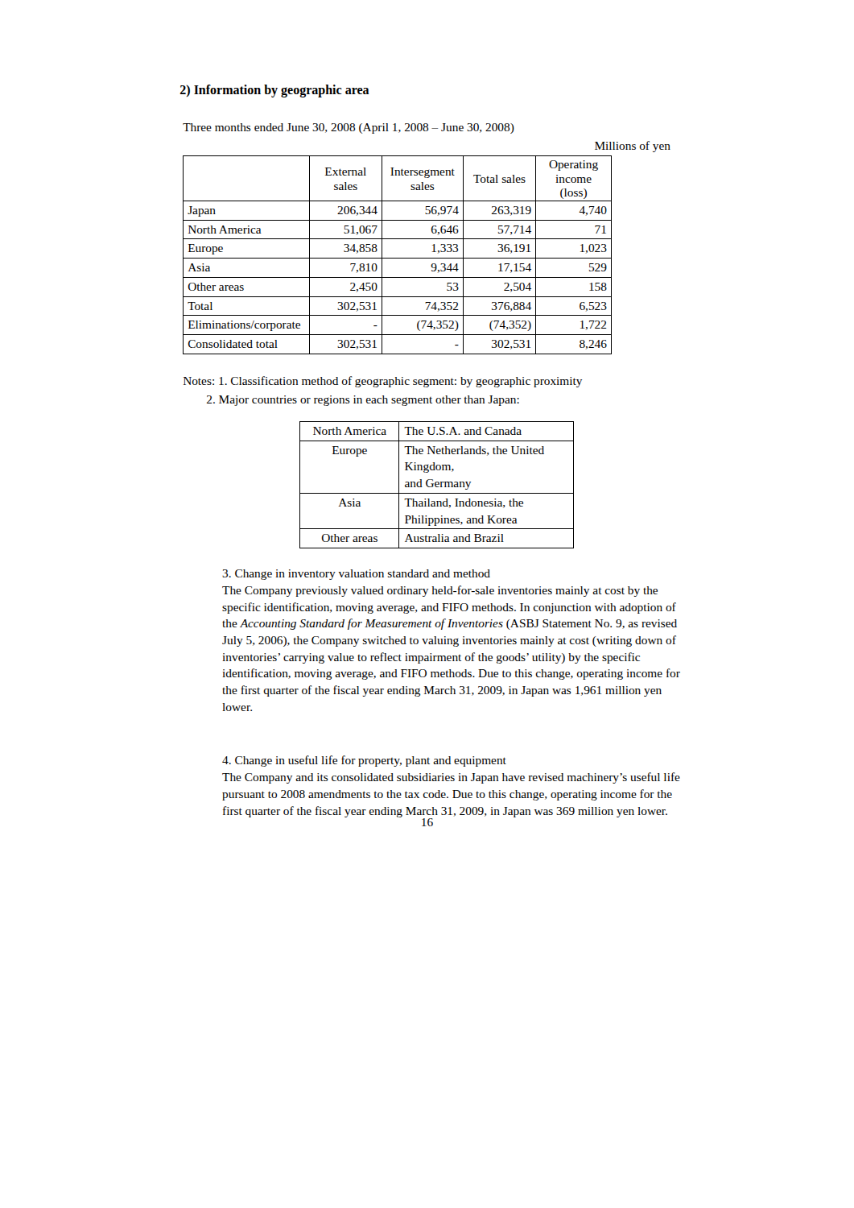2) Information by geographic area
Three months ended June 30, 2008 (April 1, 2008 – June 30, 2008)
Millions of yen
| | External sales | Intersegment sales | Total sales | Operating income (loss) |
| --- | --- | --- | --- | --- |
| Japan | 206,344 | 56,974 | 263,319 | 4,740 |
| North America | 51,067 | 6,646 | 57,714 | 71 |
| Europe | 34,858 | 1,333 | 36,191 | 1,023 |
| Asia | 7,810 | 9,344 | 17,154 | 529 |
| Other areas | 2,450 | 53 | 2,504 | 158 |
| Total | 302,531 | 74,352 | 376,884 | 6,523 |
| Eliminations/corporate | - | (74,352) | (74,352) | 1,722 |
| Consolidated total | 302,531 | - | 302,531 | 8,246 |
Notes: 1. Classification method of geographic segment: by geographic proximity
2. Major countries or regions in each segment other than Japan:
| North America | The U.S.A. and Canada |
| Europe | The Netherlands, the United Kingdom, and Germany |
| Asia | Thailand, Indonesia, the Philippines, and Korea |
| Other areas | Australia and Brazil |
3. Change in inventory valuation standard and method
The Company previously valued ordinary held-for-sale inventories mainly at cost by the specific identification, moving average, and FIFO methods. In conjunction with adoption of the Accounting Standard for Measurement of Inventories (ASBJ Statement No. 9, as revised July 5, 2006), the Company switched to valuing inventories mainly at cost (writing down of inventories’ carrying value to reflect impairment of the goods’ utility) by the specific identification, moving average, and FIFO methods. Due to this change, operating income for the first quarter of the fiscal year ending March 31, 2009, in Japan was 1,961 million yen lower.
4. Change in useful life for property, plant and equipment
The Company and its consolidated subsidiaries in Japan have revised machinery’s useful life pursuant to 2008 amendments to the tax code. Due to this change, operating income for the first quarter of the fiscal year ending March 31, 2009, in Japan was 369 million yen lower.
16